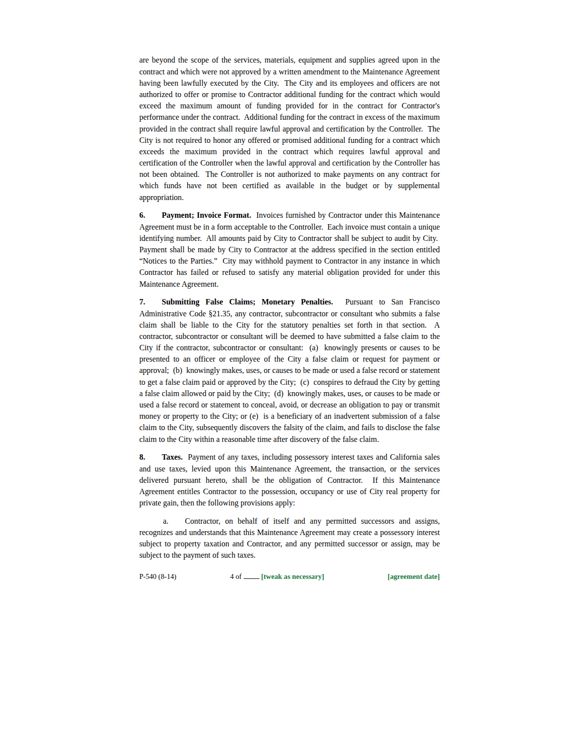are beyond the scope of the services, materials, equipment and supplies agreed upon in the contract and which were not approved by a written amendment to the Maintenance Agreement having been lawfully executed by the City. The City and its employees and officers are not authorized to offer or promise to Contractor additional funding for the contract which would exceed the maximum amount of funding provided for in the contract for Contractor's performance under the contract. Additional funding for the contract in excess of the maximum provided in the contract shall require lawful approval and certification by the Controller. The City is not required to honor any offered or promised additional funding for a contract which exceeds the maximum provided in the contract which requires lawful approval and certification of the Controller when the lawful approval and certification by the Controller has not been obtained. The Controller is not authorized to make payments on any contract for which funds have not been certified as available in the budget or by supplemental appropriation.
6. Payment; Invoice Format. Invoices furnished by Contractor under this Maintenance Agreement must be in a form acceptable to the Controller. Each invoice must contain a unique identifying number. All amounts paid by City to Contractor shall be subject to audit by City. Payment shall be made by City to Contractor at the address specified in the section entitled “Notices to the Parties.” City may withhold payment to Contractor in any instance in which Contractor has failed or refused to satisfy any material obligation provided for under this Maintenance Agreement.
7. Submitting False Claims; Monetary Penalties. Pursuant to San Francisco Administrative Code §21.35, any contractor, subcontractor or consultant who submits a false claim shall be liable to the City for the statutory penalties set forth in that section. A contractor, subcontractor or consultant will be deemed to have submitted a false claim to the City if the contractor, subcontractor or consultant: (a) knowingly presents or causes to be presented to an officer or employee of the City a false claim or request for payment or approval; (b) knowingly makes, uses, or causes to be made or used a false record or statement to get a false claim paid or approved by the City; (c) conspires to defraud the City by getting a false claim allowed or paid by the City; (d) knowingly makes, uses, or causes to be made or used a false record or statement to conceal, avoid, or decrease an obligation to pay or transmit money or property to the City; or (e) is a beneficiary of an inadvertent submission of a false claim to the City, subsequently discovers the falsity of the claim, and fails to disclose the false claim to the City within a reasonable time after discovery of the false claim.
8. Taxes. Payment of any taxes, including possessory interest taxes and California sales and use taxes, levied upon this Maintenance Agreement, the transaction, or the services delivered pursuant hereto, shall be the obligation of Contractor. If this Maintenance Agreement entitles Contractor to the possession, occupancy or use of City real property for private gain, then the following provisions apply:
a. Contractor, on behalf of itself and any permitted successors and assigns, recognizes and understands that this Maintenance Agreement may create a possessory interest subject to property taxation and Contractor, and any permitted successor or assign, may be subject to the payment of such taxes.
| P-540 (8-14) | 4 of [tweak as necessary] | [agreement date] |